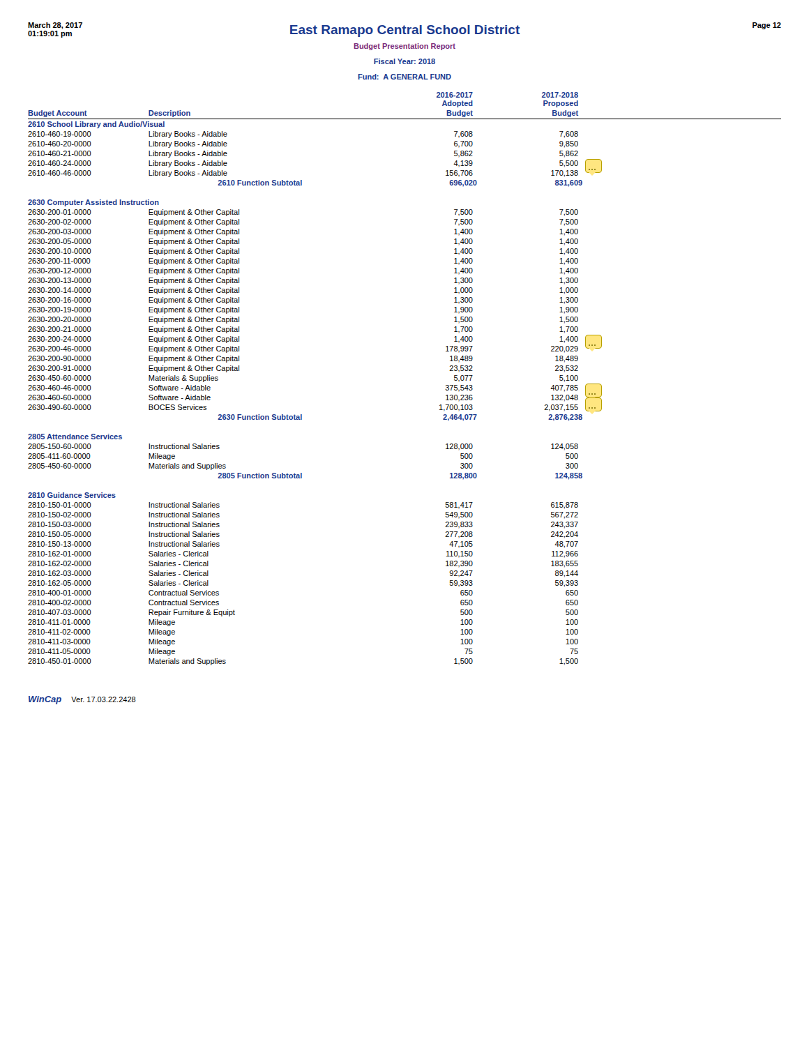March 28, 2017
01:19:01 pm
Page 12
East Ramapo Central School District
Budget Presentation Report
Fiscal Year: 2018
Fund: A GENERAL FUND
| | | 2016-2017 Adopted | 2017-2018 Proposed | |
| --- | --- | --- | --- | --- |
| Budget Account | Description | Budget | Budget | |
| 2610 School Library and Audio/Visual |
| 2610-460-19-0000 | Library Books - Aidable | 7,608 | 7,608 | |
| 2610-460-20-0000 | Library Books - Aidable | 6,700 | 9,850 | |
| 2610-460-21-0000 | Library Books - Aidable | 5,862 | 5,862 | |
| 2610-460-24-0000 | Library Books - Aidable | 4,139 | 5,500 | |
| 2610-460-46-0000 | Library Books - Aidable | 156,706 | 170,138 |
| | 2610 Function Subtotal | 696,020 | 831,609 | |
| 2630 Computer Assisted Instruction |
| 2630-200-01-0000 | Equipment & Other Capital | 7,500 | 7,500 | |
| 2630-200-02-0000 | Equipment & Other Capital | 7,500 | 7,500 | |
| 2630-200-03-0000 | Equipment & Other Capital | 1,400 | 1,400 | |
| 2630-200-05-0000 | Equipment & Other Capital | 1,400 | 1,400 | |
| 2630-200-10-0000 | Equipment & Other Capital | 1,400 | 1,400 | |
| 2630-200-11-0000 | Equipment & Other Capital | 1,400 | 1,400 | |
| 2630-200-12-0000 | Equipment & Other Capital | 1,400 | 1,400 | |
| 2630-200-13-0000 | Equipment & Other Capital | 1,300 | 1,300 | |
| 2630-200-14-0000 | Equipment & Other Capital | 1,000 | 1,000 | |
| 2630-200-16-0000 | Equipment & Other Capital | 1,300 | 1,300 | |
| 2630-200-19-0000 | Equipment & Other Capital | 1,900 | 1,900 | |
| 2630-200-20-0000 | Equipment & Other Capital | 1,500 | 1,500 | |
| 2630-200-21-0000 | Equipment & Other Capital | 1,700 | 1,700 | |
| 2630-200-24-0000 | Equipment & Other Capital | 1,400 | 1,400 | |
| 2630-200-46-0000 | Equipment & Other Capital | 178,997 | 220,029 |
| 2630-200-90-0000 | Equipment & Other Capital | 18,489 | 18,489 | |
| 2630-200-91-0000 | Equipment & Other Capital | 23,532 | 23,532 | |
| 2630-450-60-0000 | Materials & Supplies | 5,077 | 5,100 | |
| 2630-460-46-0000 | Software - Aidable | 375,543 | 407,785 | |
| 2630-460-60-0000 | Software - Aidable | 130,236 | 132,048 |
| 2630-490-60-0000 | BOCES Services | 1,700,103 | 2,037,155 |
| | 2630 Function Subtotal | 2,464,077 | 2,876,238 | |
| 2805 Attendance Services |
| 2805-150-60-0000 | Instructional Salaries | 128,000 | 124,058 | |
| 2805-411-60-0000 | Mileage | 500 | 500 | |
| 2805-450-60-0000 | Materials and Supplies | 300 | 300 | |
| | 2805 Function Subtotal | 128,800 | 124,858 | |
| 2810 Guidance Services |
| 2810-150-01-0000 | Instructional Salaries | 581,417 | 615,878 | |
| 2810-150-02-0000 | Instructional Salaries | 549,500 | 567,272 | |
| 2810-150-03-0000 | Instructional Salaries | 239,833 | 243,337 | |
| 2810-150-05-0000 | Instructional Salaries | 277,208 | 242,204 | |
| 2810-150-13-0000 | Instructional Salaries | 47,105 | 48,707 | |
| 2810-162-01-0000 | Salaries - Clerical | 110,150 | 112,966 | |
| 2810-162-02-0000 | Salaries - Clerical | 182,390 | 183,655 | |
| 2810-162-03-0000 | Salaries - Clerical | 92,247 | 89,144 | |
| 2810-162-05-0000 | Salaries - Clerical | 59,393 | 59,393 | |
| 2810-400-01-0000 | Contractual Services | 650 | 650 | |
| 2810-400-02-0000 | Contractual Services | 650 | 650 | |
| 2810-407-03-0000 | Repair Furniture & Equipt | 500 | 500 | |
| 2810-411-01-0000 | Mileage | 100 | 100 | |
| 2810-411-02-0000 | Mileage | 100 | 100 | |
| 2810-411-03-0000 | Mileage | 100 | 100 | |
| 2810-411-05-0000 | Mileage | 75 | 75 | |
| 2810-450-01-0000 | Materials and Supplies | 1,500 | 1,500 | |
WinCap Ver. 17.03.22.2428